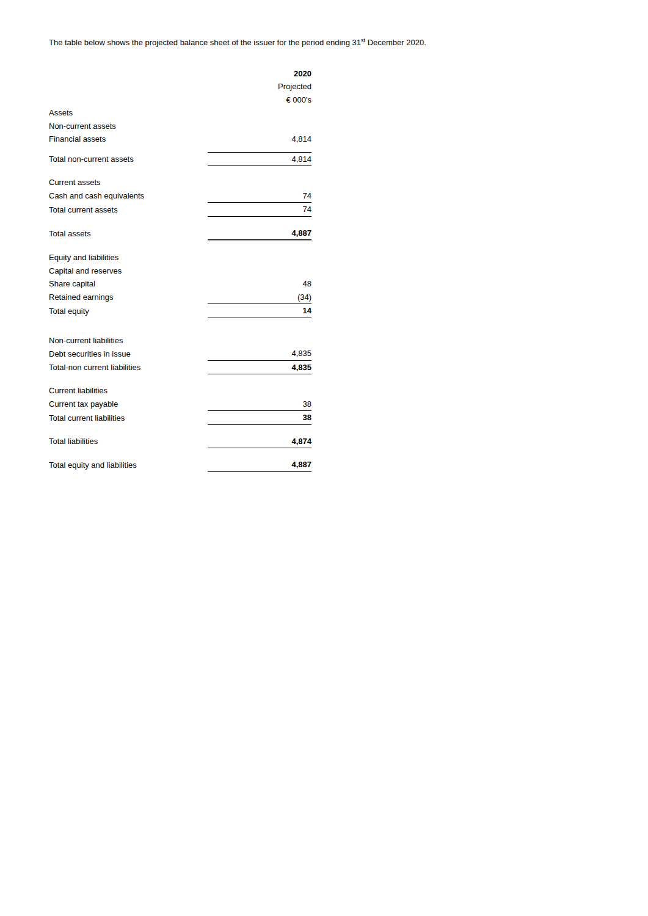The table below shows the projected balance sheet of the issuer for the period ending 31st December 2020.
| | 2020 |
| | Projected |
| | € 000's |
| Assets | |
| Non-current assets | |
| Financial assets | 4,814 |
| Total non-current assets | 4,814 |
| Current assets | |
| Cash and cash equivalents | 74 |
| Total current assets | 74 |
| Total assets | 4,887 |
| Equity and liabilities | |
| Capital and reserves | |
| Share capital | 48 |
| Retained earnings | (34) |
| Total equity | 14 |
| Non-current liabilities | |
| Debt securities in issue | 4,835 |
| Total-non current liabilities | 4,835 |
| Current liabilities | |
| Current tax payable | 38 |
| Total current liabilities | 38 |
| Total liabilities | 4,874 |
| Total equity and liabilities | 4,887 |